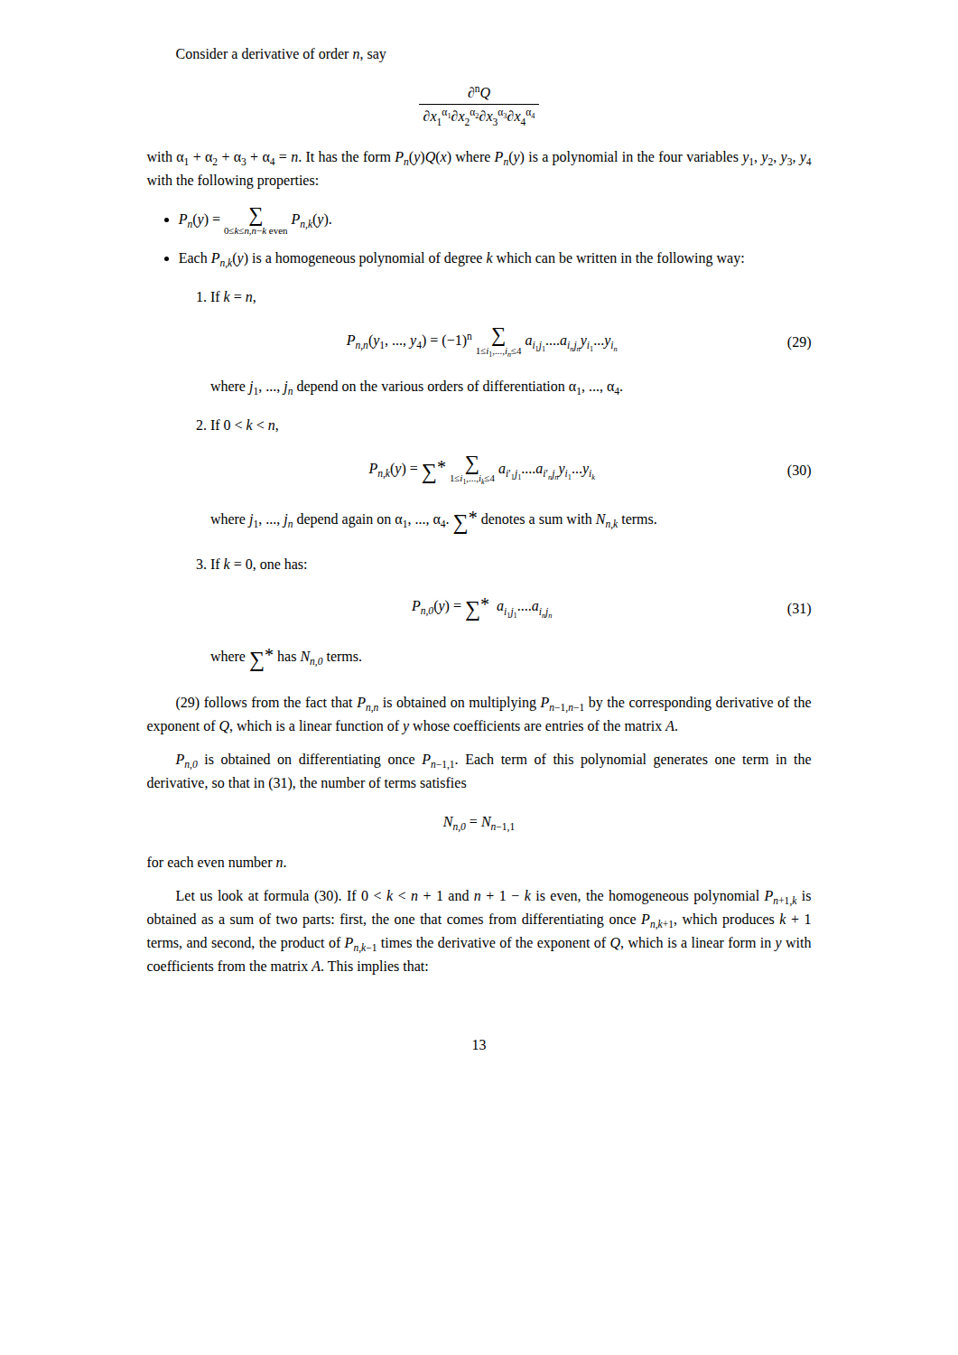Consider a derivative of order n, say
∂nQ ∂x1α1∂x2α2∂x3α3∂x4α4
with α1 + α2 + α3 + α4 = n. It has the form Pn(y)Q(x) where Pn(y) is a polynomial in the four variables y1, y2, y3, y4 with the following properties:
Pn(y) = ∑0≤k≤n,n−k even Pn,k(y).
Each Pn,k(y) is a homogeneous polynomial of degree k which can be written in the following way:
If k = n,
Pn,n(y1, ..., y4) = (−1)n ∑1≤i1,...,in≤4 ai1j1....ainjnyi1...yin
(29)
where j1, ..., jn depend on the various orders of differentiation α1, ..., α4.
If 0 < k < n,
Pn,k(y) = ∑* ∑1≤i1,...,ik≤4 ai′1j1....ai′njnyi1...yik
(30)
where j1, ..., jn depend again on α1, ..., α4. ∑* denotes a sum with Nn,k terms.
If k = 0, one has:
Pn,0(y) = ∑* ai1j1....ainjn
(31)
where ∑* has Nn,0 terms.
(29) follows from the fact that Pn,n is obtained on multiplying Pn−1,n−1 by the corresponding derivative of the exponent of Q, which is a linear function of y whose coefficients are entries of the matrix A.
Pn,0 is obtained on differentiating once Pn−1,1. Each term of this polynomial generates one term in the derivative, so that in (31), the number of terms satisfies
Nn,0 = Nn−1,1
for each even number n.
Let us look at formula (30). If 0 < k < n + 1 and n + 1 − k is even, the homogeneous polynomial Pn+1,k is obtained as a sum of two parts: first, the one that comes from differentiating once Pn,k+1, which produces k + 1 terms, and second, the product of Pn,k−1 times the derivative of the exponent of Q, which is a linear form in y with coefficients from the matrix A. This implies that:
13